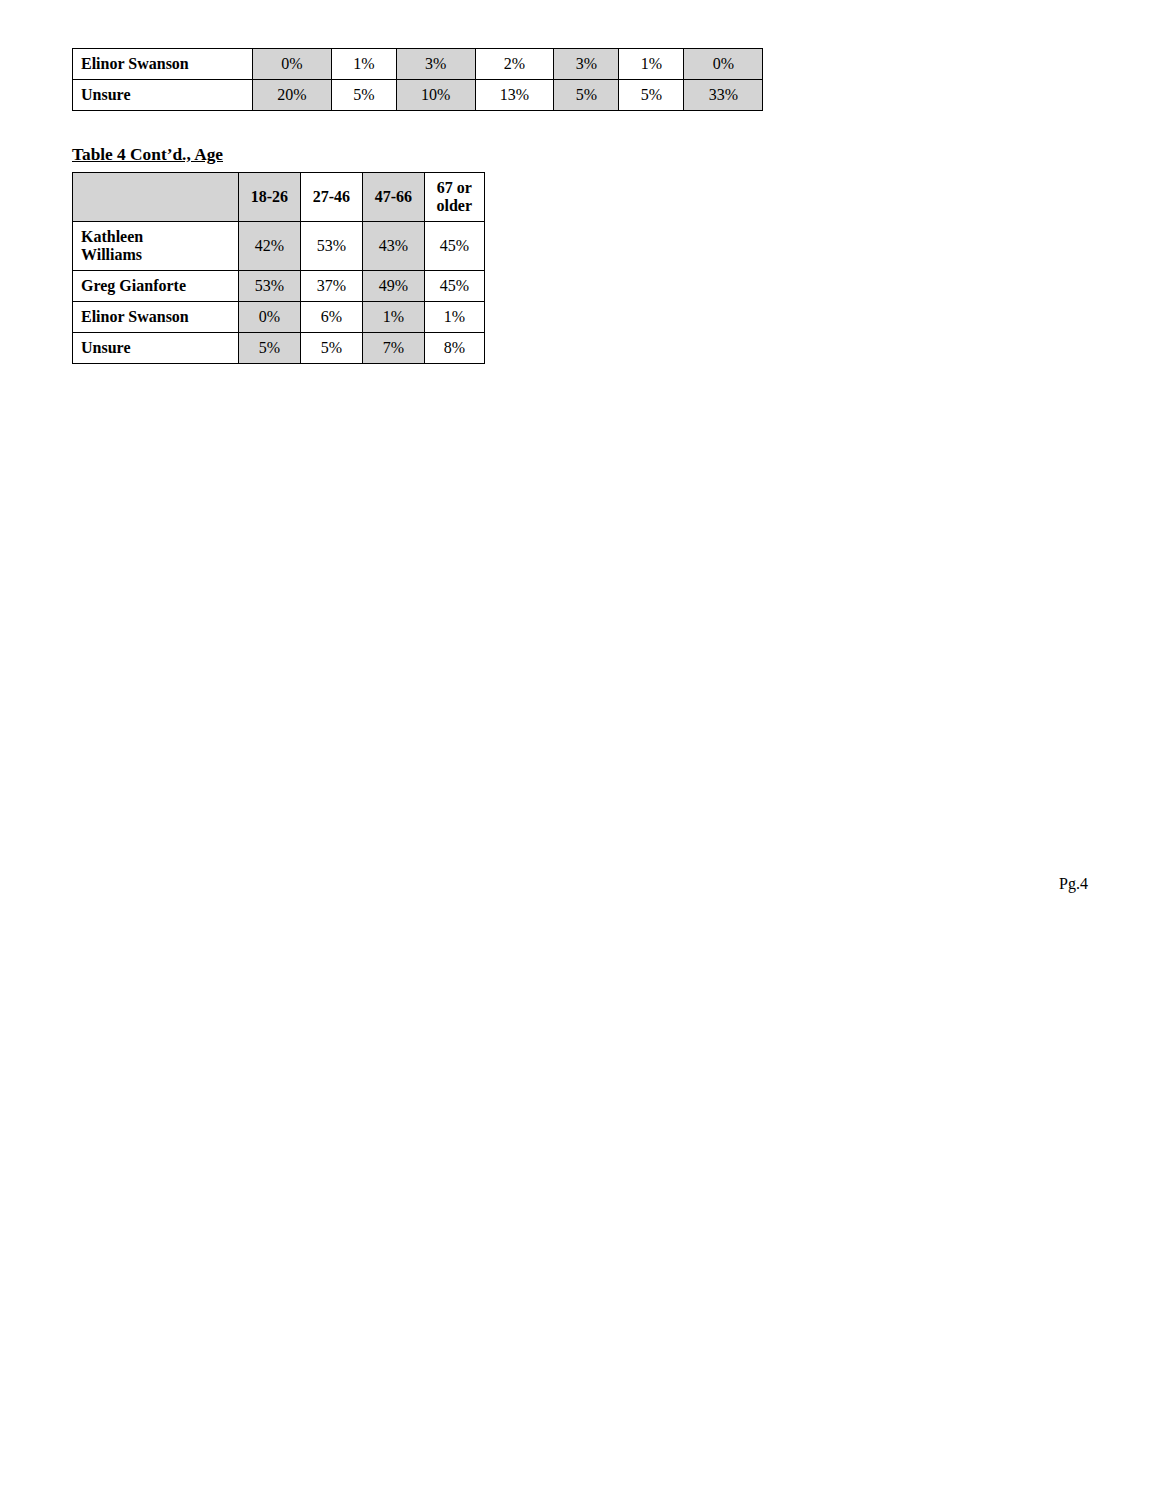| Elinor Swanson | 0% | 1% | 3% | 2% | 3% | 1% | 0% |
| Unsure | 20% | 5% | 10% | 13% | 5% | 5% | 33% |
Table 4 Cont’d., Age
| | 18-26 | 27-46 | 47-66 | 67 or older |
| Kathleen Williams | 42% | 53% | 43% | 45% |
| Greg Gianforte | 53% | 37% | 49% | 45% |
| Elinor Swanson | 0% | 6% | 1% | 1% |
| Unsure | 5% | 5% | 7% | 8% |
Pg.4